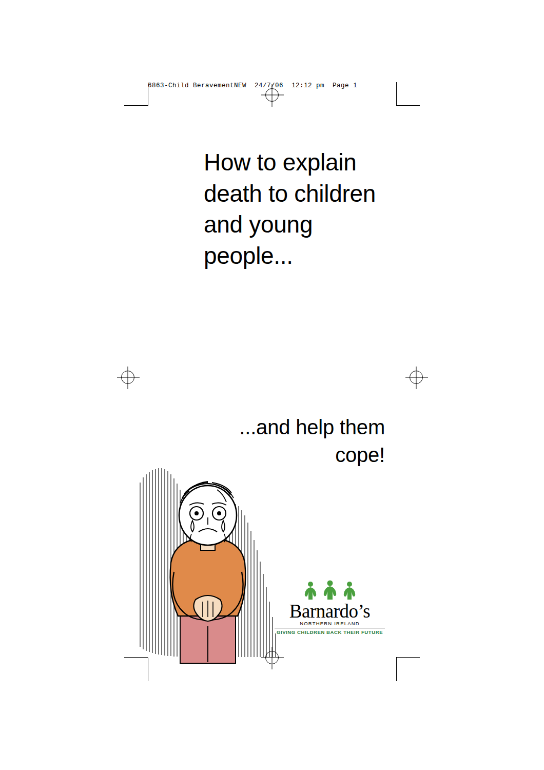6863-Child BeravementNEW 24/7/06 12:12 pm Page 1
How to explain death to children and young people...
...and help them cope!
Illustration of a crying child sitting with knees drawn up
Barnardo's figures symbol
Barnardo’s
NORTHERN IRELAND
GIVING CHILDREN BACK THEIR FUTURE